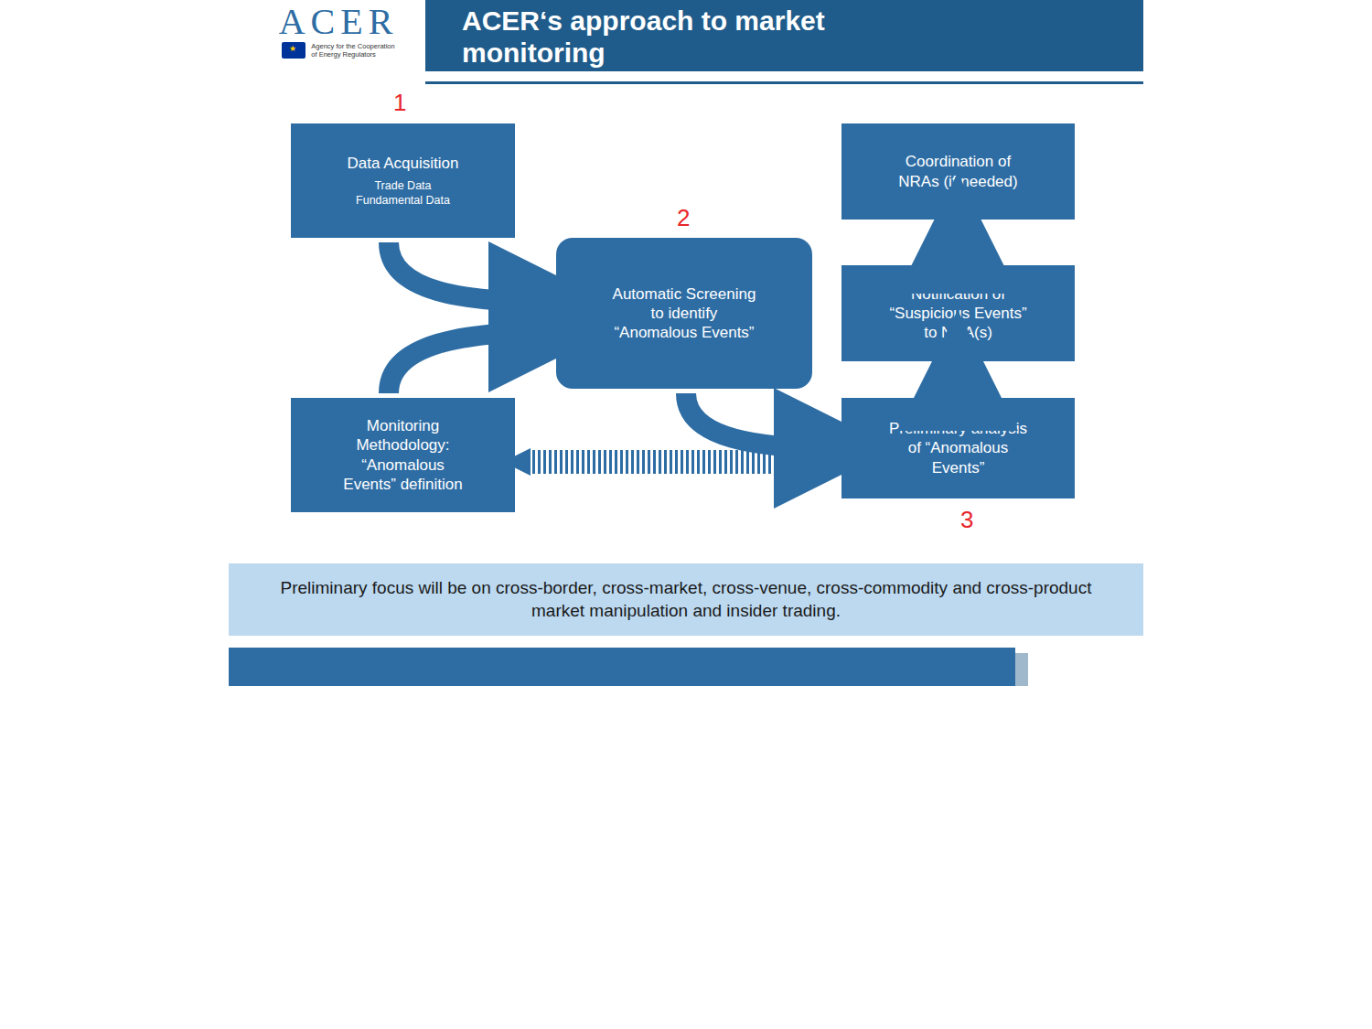ACER‘s approach to market
monitoring
ACER
Agency for the Cooperation
of Energy Regulators
1 2 3
Data Acquisition
Trade Data
Fundamental Data
Monitoring
Methodology:
“Anomalous
Events” definition
Automatic Screening
to identify
“Anomalous Events”
Preliminary analysis
of “Anomalous
Events”
Notification of
“Suspicious Events”
to NRA(s)
Coordination of
NRAs (if needed)
Preliminary focus will be on cross-border, cross-market, cross-venue, cross-commodity and cross-product market manipulation and insider trading.